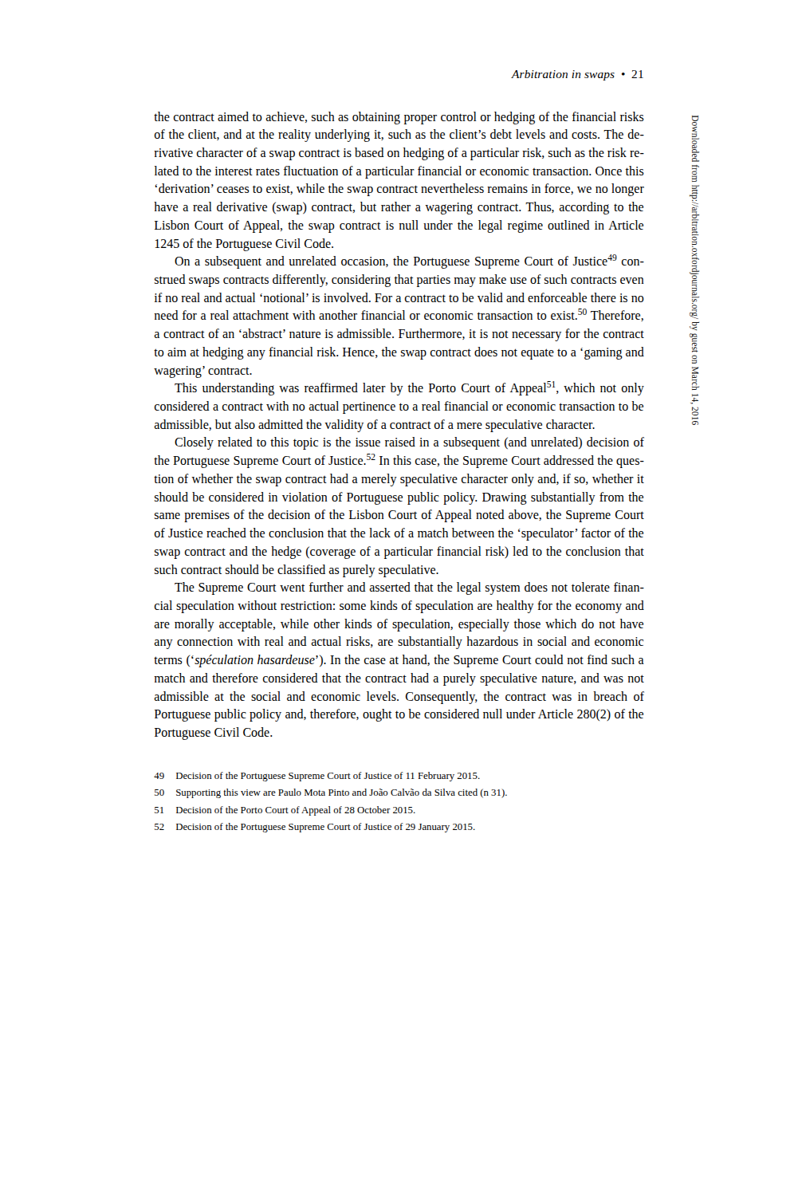Arbitration in swaps•21
the contract aimed to achieve, such as obtaining proper control or hedging of the financial risks of the client, and at the reality underlying it, such as the client’s debt levels and costs. The derivative character of a swap contract is based on hedging of a particular risk, such as the risk related to the interest rates fluctuation of a particular financial or economic transaction. Once this ‘derivation’ ceases to exist, while the swap contract nevertheless remains in force, we no longer have a real derivative (swap) contract, but rather a wagering contract. Thus, according to the Lisbon Court of Appeal, the swap contract is null under the legal regime outlined in Article 1245 of the Portuguese Civil Code.
On a subsequent and unrelated occasion, the Portuguese Supreme Court of Justice49 construed swaps contracts differently, considering that parties may make use of such contracts even if no real and actual ‘notional’ is involved. For a contract to be valid and enforceable there is no need for a real attachment with another financial or economic transaction to exist.50 Therefore, a contract of an ‘abstract’ nature is admissible. Furthermore, it is not necessary for the contract to aim at hedging any financial risk. Hence, the swap contract does not equate to a ‘gaming and wagering’ contract.
This understanding was reaffirmed later by the Porto Court of Appeal51, which not only considered a contract with no actual pertinence to a real financial or economic transaction to be admissible, but also admitted the validity of a contract of a mere speculative character.
Closely related to this topic is the issue raised in a subsequent (and unrelated) decision of the Portuguese Supreme Court of Justice.52 In this case, the Supreme Court addressed the question of whether the swap contract had a merely speculative character only and, if so, whether it should be considered in violation of Portuguese public policy. Drawing substantially from the same premises of the decision of the Lisbon Court of Appeal noted above, the Supreme Court of Justice reached the conclusion that the lack of a match between the ‘speculator’ factor of the swap contract and the hedge (coverage of a particular financial risk) led to the conclusion that such contract should be classified as purely speculative.
The Supreme Court went further and asserted that the legal system does not tolerate financial speculation without restriction: some kinds of speculation are healthy for the economy and are morally acceptable, while other kinds of speculation, especially those which do not have any connection with real and actual risks, are substantially hazardous in social and economic terms (‘spéculation hasardeuse’). In the case at hand, the Supreme Court could not find such a match and therefore considered that the contract had a purely speculative nature, and was not admissible at the social and economic levels. Consequently, the contract was in breach of Portuguese public policy and, therefore, ought to be considered null under Article 280(2) of the Portuguese Civil Code.
49 Decision of the Portuguese Supreme Court of Justice of 11 February 2015.
50 Supporting this view are Paulo Mota Pinto and João Calvão da Silva cited (n 31).
51 Decision of the Porto Court of Appeal of 28 October 2015.
52 Decision of the Portuguese Supreme Court of Justice of 29 January 2015.
Downloaded from http://arbitration.oxfordjournals.org/ by guest on March 14, 2016